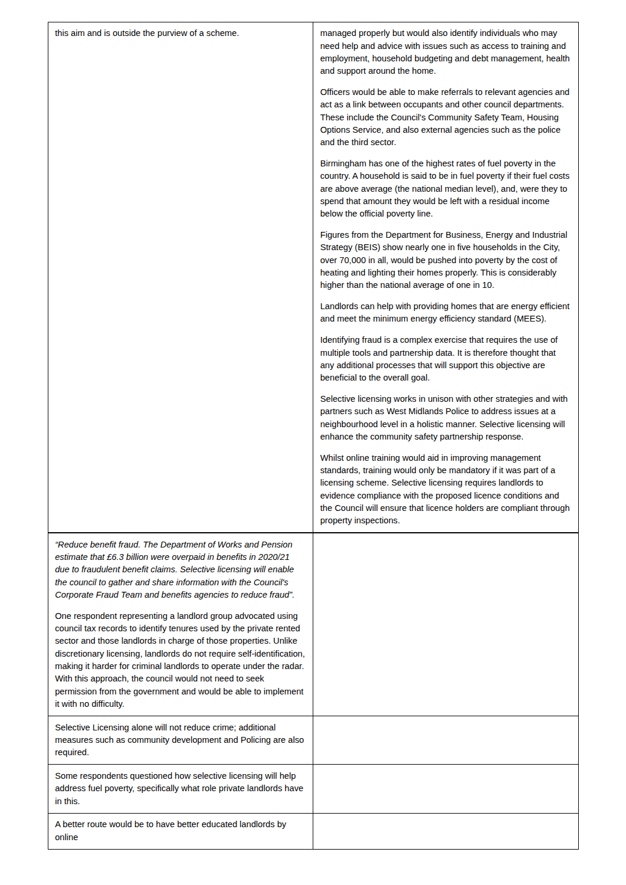| this aim and is outside the purview of a scheme. | managed properly but would also identify individuals who may need help and advice with issues such as access to training and employment, household budgeting and debt management, health and support around the home. Officers would be able to make referrals to relevant agencies and act as a link between occupants and other council departments. These include the Council's Community Safety Team, Housing Options Service, and also external agencies such as the police and the third sector. Birmingham has one of the highest rates of fuel poverty in the country. A household is said to be in fuel poverty if their fuel costs are above average (the national median level), and, were they to spend that amount they would be left with a residual income below the official poverty line. Figures from the Department for Business, Energy and Industrial Strategy (BEIS) show nearly one in five households in the City, over 70,000 in all, would be pushed into poverty by the cost of heating and lighting their homes properly. This is considerably higher than the national average of one in 10. Landlords can help with providing homes that are energy efficient and meet the minimum energy efficiency standard (MEES). Identifying fraud is a complex exercise that requires the use of multiple tools and partnership data. It is therefore thought that any additional processes that will support this objective are beneficial to the overall goal. Selective licensing works in unison with other strategies and with partners such as West Midlands Police to address issues at a neighbourhood level in a holistic manner. Selective licensing will enhance the community safety partnership response. Whilst online training would aid in improving management standards, training would only be mandatory if it was part of a licensing scheme. Selective licensing requires landlords to evidence compliance with the proposed licence conditions and the Council will ensure that licence holders are compliant through property inspections. |
| “Reduce benefit fraud. The Department of Works and Pension estimate that £6.3 billion were overpaid in benefits in 2020/21 due to fraudulent benefit claims. Selective licensing will enable the council to gather and share information with the Council's Corporate Fraud Team and benefits agencies to reduce fraud”. One respondent representing a landlord group advocated using council tax records to identify tenures used by the private rented sector and those landlords in charge of those properties. Unlike discretionary licensing, landlords do not require self-identification, making it harder for criminal landlords to operate under the radar. With this approach, the council would not need to seek permission from the government and would be able to implement it with no difficulty. | |
| Selective Licensing alone will not reduce crime; additional measures such as community development and Policing are also required. | |
| Some respondents questioned how selective licensing will help address fuel poverty, specifically what role private landlords have in this. | |
| A better route would be to have better educated landlords by online | |